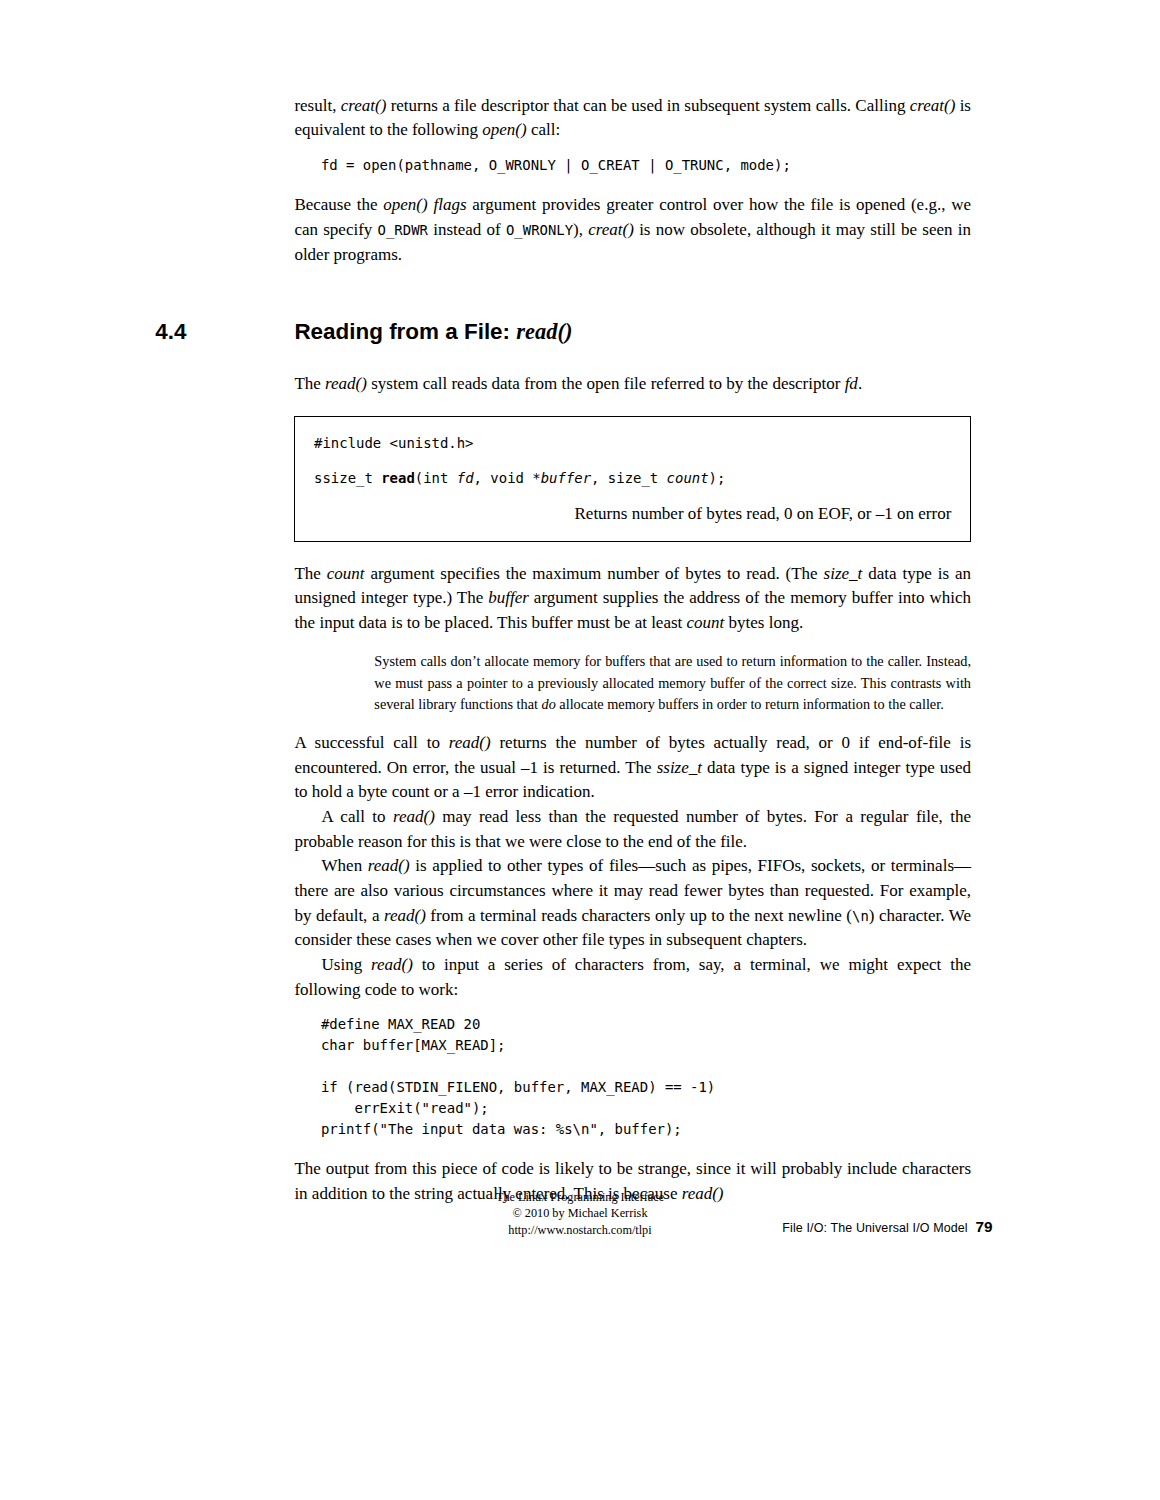result, creat() returns a file descriptor that can be used in subsequent system calls. Calling creat() is equivalent to the following open() call:
fd = open(pathname, O_WRONLY | O_CREAT | O_TRUNC, mode);
Because the open() flags argument provides greater control over how the file is opened (e.g., we can specify O_RDWR instead of O_WRONLY), creat() is now obsolete, although it may still be seen in older programs.
4.4 Reading from a File: read()
The read() system call reads data from the open file referred to by the descriptor fd.
#include <unistd.h>
ssize_t read(int fd, void *buffer, size_t count);
Returns number of bytes read, 0 on EOF, or –1 on error
The count argument specifies the maximum number of bytes to read. (The size_t data type is an unsigned integer type.) The buffer argument supplies the address of the memory buffer into which the input data is to be placed. This buffer must be at least count bytes long.
System calls don’t allocate memory for buffers that are used to return information to the caller. Instead, we must pass a pointer to a previously allocated memory buffer of the correct size. This contrasts with several library functions that do allocate memory buffers in order to return information to the caller.
A successful call to read() returns the number of bytes actually read, or 0 if end-of-file is encountered. On error, the usual –1 is returned. The ssize_t data type is a signed integer type used to hold a byte count or a –1 error indication.
A call to read() may read less than the requested number of bytes. For a regular file, the probable reason for this is that we were close to the end of the file.
When read() is applied to other types of files—such as pipes, FIFOs, sockets, or terminals—there are also various circumstances where it may read fewer bytes than requested. For example, by default, a read() from a terminal reads characters only up to the next newline (\n) character. We consider these cases when we cover other file types in subsequent chapters.
Using read() to input a series of characters from, say, a terminal, we might expect the following code to work:
#define MAX_READ 20
char buffer[MAX_READ];

if (read(STDIN_FILENO, buffer, MAX_READ) == -1)
    errExit("read");
printf("The input data was: %s\n", buffer);
The output from this piece of code is likely to be strange, since it will probably include characters in addition to the string actually entered. This is because read()
The Linux Programming Interface
© 2010 by Michael Kerrisk
http://www.nostarch.com/tlpi
File I/O: The Universal I/O Model 79